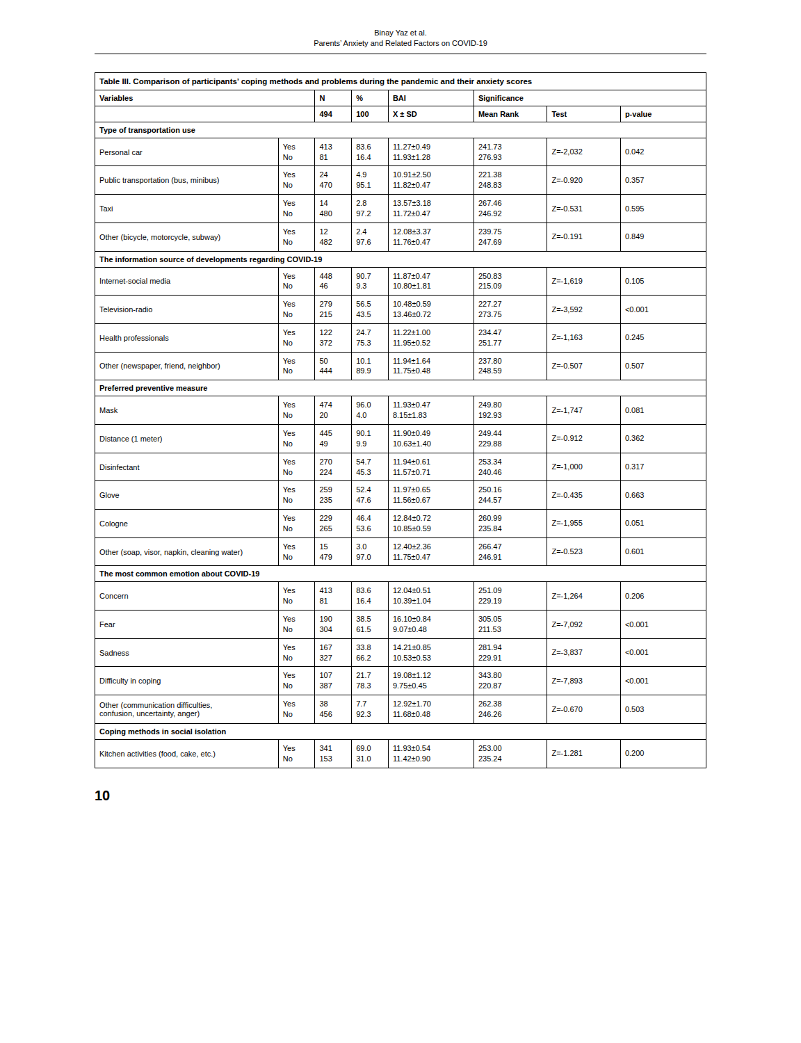Binay Yaz et al.
Parents’ Anxiety and Related Factors on COVID-19
Table III. Comparison of participants’ coping methods and problems during the pandemic and their anxiety scores
| Variables | N | % | BAI | Significance |
| --- | --- | --- | --- | --- |
| | 494 | 100 | X ± SD | Mean Rank | Test | p-value |
| Type of transportation use |
| Personal car | Yes No | 413 81 | 83.6 16.4 | 11.27±0.49 11.93±1.28 | 241.73 276.93 | Z=-2,032 | 0.042 |
| Public transportation (bus, minibus) | Yes No | 24 470 | 4.9 95.1 | 10.91±2.50 11.82±0.47 | 221.38 248.83 | Z=-0.920 | 0.357 |
| Taxi | Yes No | 14 480 | 2.8 97.2 | 13.57±3.18 11.72±0.47 | 267.46 246.92 | Z=-0.531 | 0.595 |
| Other (bicycle, motorcycle, subway) | Yes No | 12 482 | 2.4 97.6 | 12.08±3.37 11.76±0.47 | 239.75 247.69 | Z=-0.191 | 0.849 |
| The information source of developments regarding COVID-19 |
| Internet-social media | Yes No | 448 46 | 90.7 9.3 | 11.87±0.47 10.80±1.81 | 250.83 215.09 | Z=-1,619 | 0.105 |
| Television-radio | Yes No | 279 215 | 56.5 43.5 | 10.48±0.59 13.46±0.72 | 227.27 273.75 | Z=-3,592 | <0.001 |
| Health professionals | Yes No | 122 372 | 24.7 75.3 | 11.22±1.00 11.95±0.52 | 234.47 251.77 | Z=-1,163 | 0.245 |
| Other (newspaper, friend, neighbor) | Yes No | 50 444 | 10.1 89.9 | 11.94±1.64 11.75±0.48 | 237.80 248.59 | Z=-0.507 | 0.507 |
| Preferred preventive measure |
| Mask | Yes No | 474 20 | 96.0 4.0 | 11.93±0.47 8.15±1.83 | 249.80 192.93 | Z=-1,747 | 0.081 |
| Distance (1 meter) | Yes No | 445 49 | 90.1 9.9 | 11.90±0.49 10.63±1.40 | 249.44 229.88 | Z=-0.912 | 0.362 |
| Disinfectant | Yes No | 270 224 | 54.7 45.3 | 11.94±0.61 11.57±0.71 | 253.34 240.46 | Z=-1,000 | 0.317 |
| Glove | Yes No | 259 235 | 52.4 47.6 | 11.97±0.65 11.56±0.67 | 250.16 244.57 | Z=-0.435 | 0.663 |
| Cologne | Yes No | 229 265 | 46.4 53.6 | 12.84±0.72 10.85±0.59 | 260.99 235.84 | Z=-1,955 | 0.051 |
| Other (soap, visor, napkin, cleaning water) | Yes No | 15 479 | 3.0 97.0 | 12.40±2.36 11.75±0.47 | 266.47 246.91 | Z=-0.523 | 0.601 |
| The most common emotion about COVID-19 |
| Concern | Yes No | 413 81 | 83.6 16.4 | 12.04±0.51 10.39±1.04 | 251.09 229.19 | Z=-1,264 | 0.206 |
| Fear | Yes No | 190 304 | 38.5 61.5 | 16.10±0.84 9.07±0.48 | 305.05 211.53 | Z=-7,092 | <0.001 |
| Sadness | Yes No | 167 327 | 33.8 66.2 | 14.21±0.85 10.53±0.53 | 281.94 229.91 | Z=-3,837 | <0.001 |
| Difficulty in coping | Yes No | 107 387 | 21.7 78.3 | 19.08±1.12 9.75±0.45 | 343.80 220.87 | Z=-7,893 | <0.001 |
| Other (communication difficulties, confusion, uncertainty, anger) | Yes No | 38 456 | 7.7 92.3 | 12.92±1.70 11.68±0.48 | 262.38 246.26 | Z=-0.670 | 0.503 |
| Coping methods in social isolation |
| Kitchen activities (food, cake, etc.) | Yes No | 341 153 | 69.0 31.0 | 11.93±0.54 11.42±0.90 | 253.00 235.24 | Z=-1.281 | 0.200 |
10